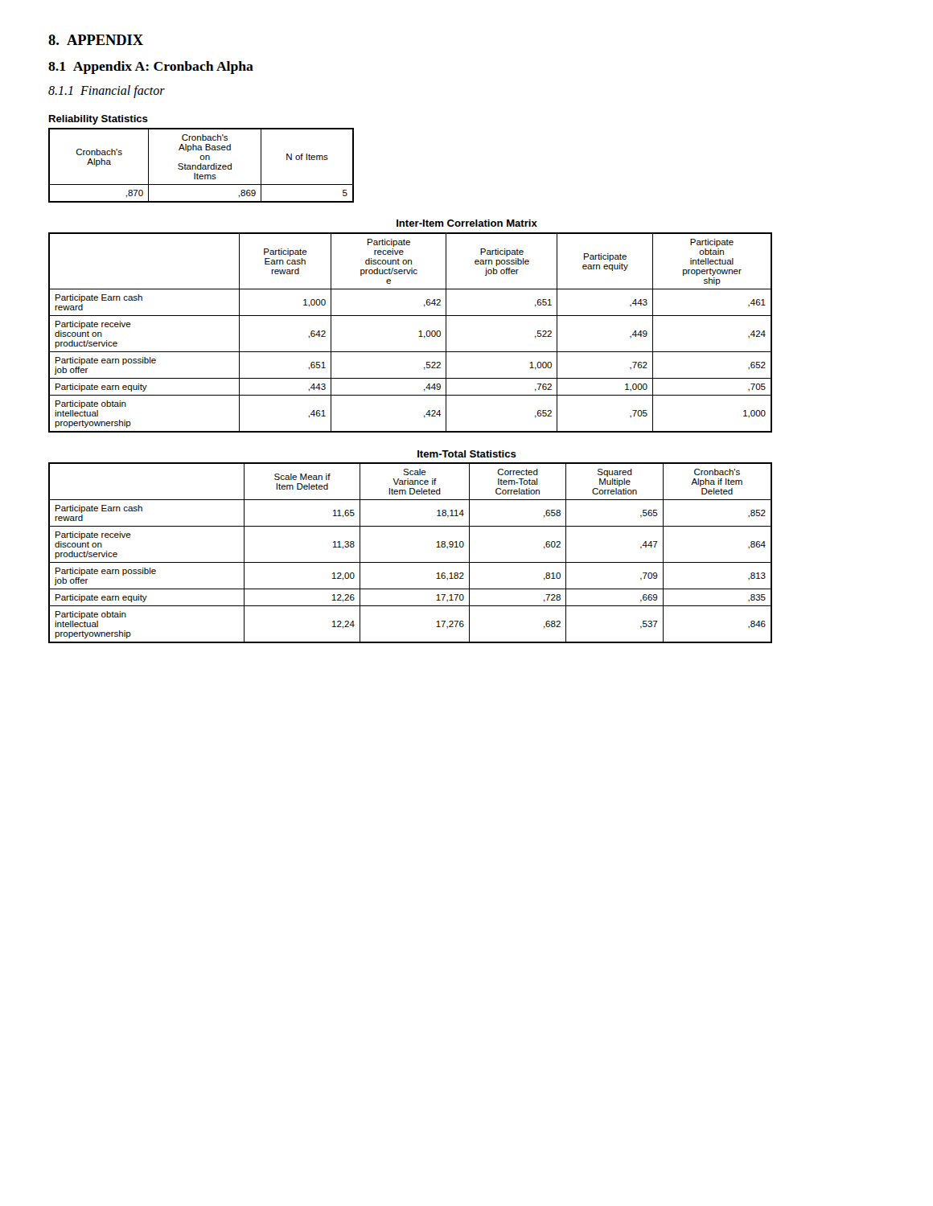8. APPENDIX
8.1 Appendix A: Cronbach Alpha
8.1.1 Financial factor
Reliability Statistics
| Cronbach's Alpha | Cronbach's Alpha Based on Standardized Items | N of Items |
| --- | --- | --- |
| ,870 | ,869 | 5 |
Inter-Item Correlation Matrix
| | Participate Earn cash reward | Participate receive discount on product/servic e | Participate earn possible job offer | Participate earn equity | Participate obtain intellectual propertyowner ship |
| --- | --- | --- | --- | --- | --- |
| Participate Earn cash reward | 1,000 | ,642 | ,651 | ,443 | ,461 |
| Participate receive discount on product/service | ,642 | 1,000 | ,522 | ,449 | ,424 |
| Participate earn possible job offer | ,651 | ,522 | 1,000 | ,762 | ,652 |
| Participate earn equity | ,443 | ,449 | ,762 | 1,000 | ,705 |
| Participate obtain intellectual propertyownership | ,461 | ,424 | ,652 | ,705 | 1,000 |
Item-Total Statistics
| | Scale Mean if Item Deleted | Scale Variance if Item Deleted | Corrected Item-Total Correlation | Squared Multiple Correlation | Cronbach's Alpha if Item Deleted |
| --- | --- | --- | --- | --- | --- |
| Participate Earn cash reward | 11,65 | 18,114 | ,658 | ,565 | ,852 |
| Participate receive discount on product/service | 11,38 | 18,910 | ,602 | ,447 | ,864 |
| Participate earn possible job offer | 12,00 | 16,182 | ,810 | ,709 | ,813 |
| Participate earn equity | 12,26 | 17,170 | ,728 | ,669 | ,835 |
| Participate obtain intellectual propertyownership | 12,24 | 17,276 | ,682 | ,537 | ,846 |